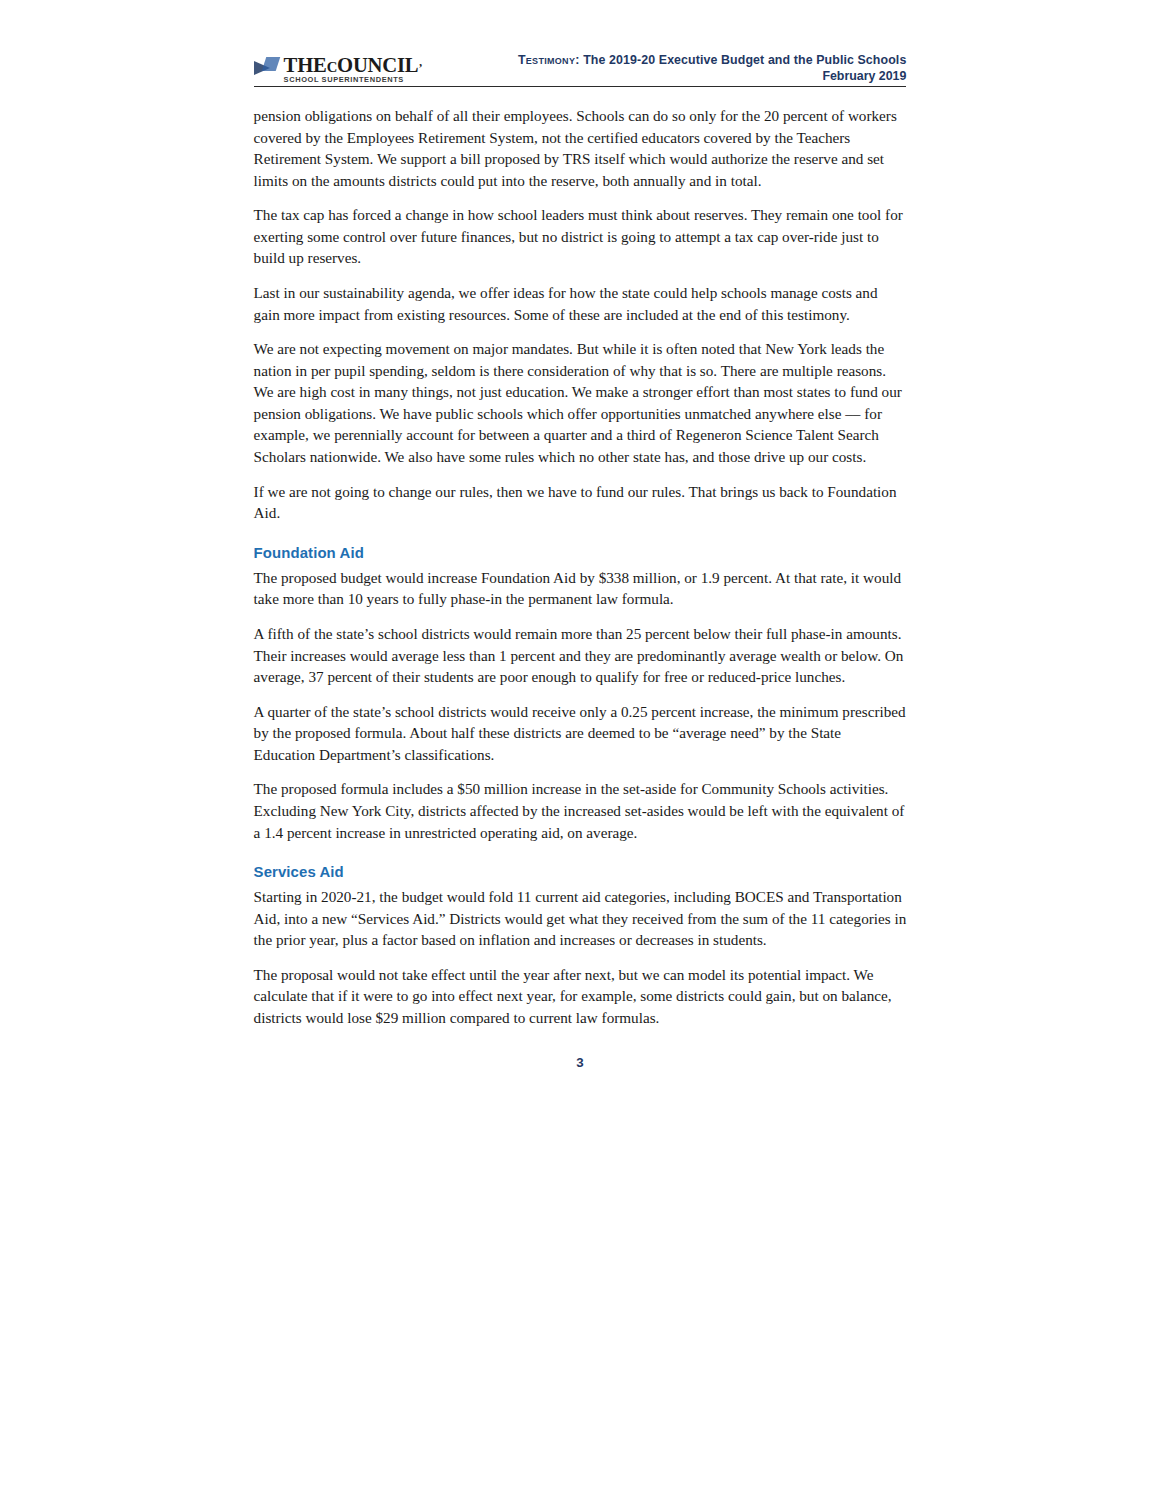THECOUNCIL’
School Superintendents
Testimony: The 2019-20 Executive Budget and the Public Schools
February 2019
pension obligations on behalf of all their employees. Schools can do so only for the 20 percent of workers covered by the Employees Retirement System, not the certified educators covered by the Teachers Retirement System. We support a bill proposed by TRS itself which would authorize the reserve and set limits on the amounts districts could put into the reserve, both annually and in total.
The tax cap has forced a change in how school leaders must think about reserves. They remain one tool for exerting some control over future finances, but no district is going to attempt a tax cap over-ride just to build up reserves.
Last in our sustainability agenda, we offer ideas for how the state could help schools manage costs and gain more impact from existing resources. Some of these are included at the end of this testimony.
We are not expecting movement on major mandates. But while it is often noted that New York leads the nation in per pupil spending, seldom is there consideration of why that is so. There are multiple reasons. We are high cost in many things, not just education. We make a stronger effort than most states to fund our pension obligations. We have public schools which offer opportunities unmatched anywhere else –– for example, we perennially account for between a quarter and a third of Regeneron Science Talent Search Scholars nationwide. We also have some rules which no other state has, and those drive up our costs.
If we are not going to change our rules, then we have to fund our rules. That brings us back to Foundation Aid.
Foundation Aid
The proposed budget would increase Foundation Aid by $338 million, or 1.9 percent. At that rate, it would take more than 10 years to fully phase-in the permanent law formula.
A fifth of the state’s school districts would remain more than 25 percent below their full phase-in amounts. Their increases would average less than 1 percent and they are predominantly average wealth or below. On average, 37 percent of their students are poor enough to qualify for free or reduced-price lunches.
A quarter of the state’s school districts would receive only a 0.25 percent increase, the minimum prescribed by the proposed formula. About half these districts are deemed to be “average need” by the State Education Department’s classifications.
The proposed formula includes a $50 million increase in the set-aside for Community Schools activities. Excluding New York City, districts affected by the increased set-asides would be left with the equivalent of a 1.4 percent increase in unrestricted operating aid, on average.
Services Aid
Starting in 2020-21, the budget would fold 11 current aid categories, including BOCES and Transportation Aid, into a new “Services Aid.” Districts would get what they received from the sum of the 11 categories in the prior year, plus a factor based on inflation and increases or decreases in students.
The proposal would not take effect until the year after next, but we can model its potential impact. We calculate that if it were to go into effect next year, for example, some districts could gain, but on balance, districts would lose $29 million compared to current law formulas.
3